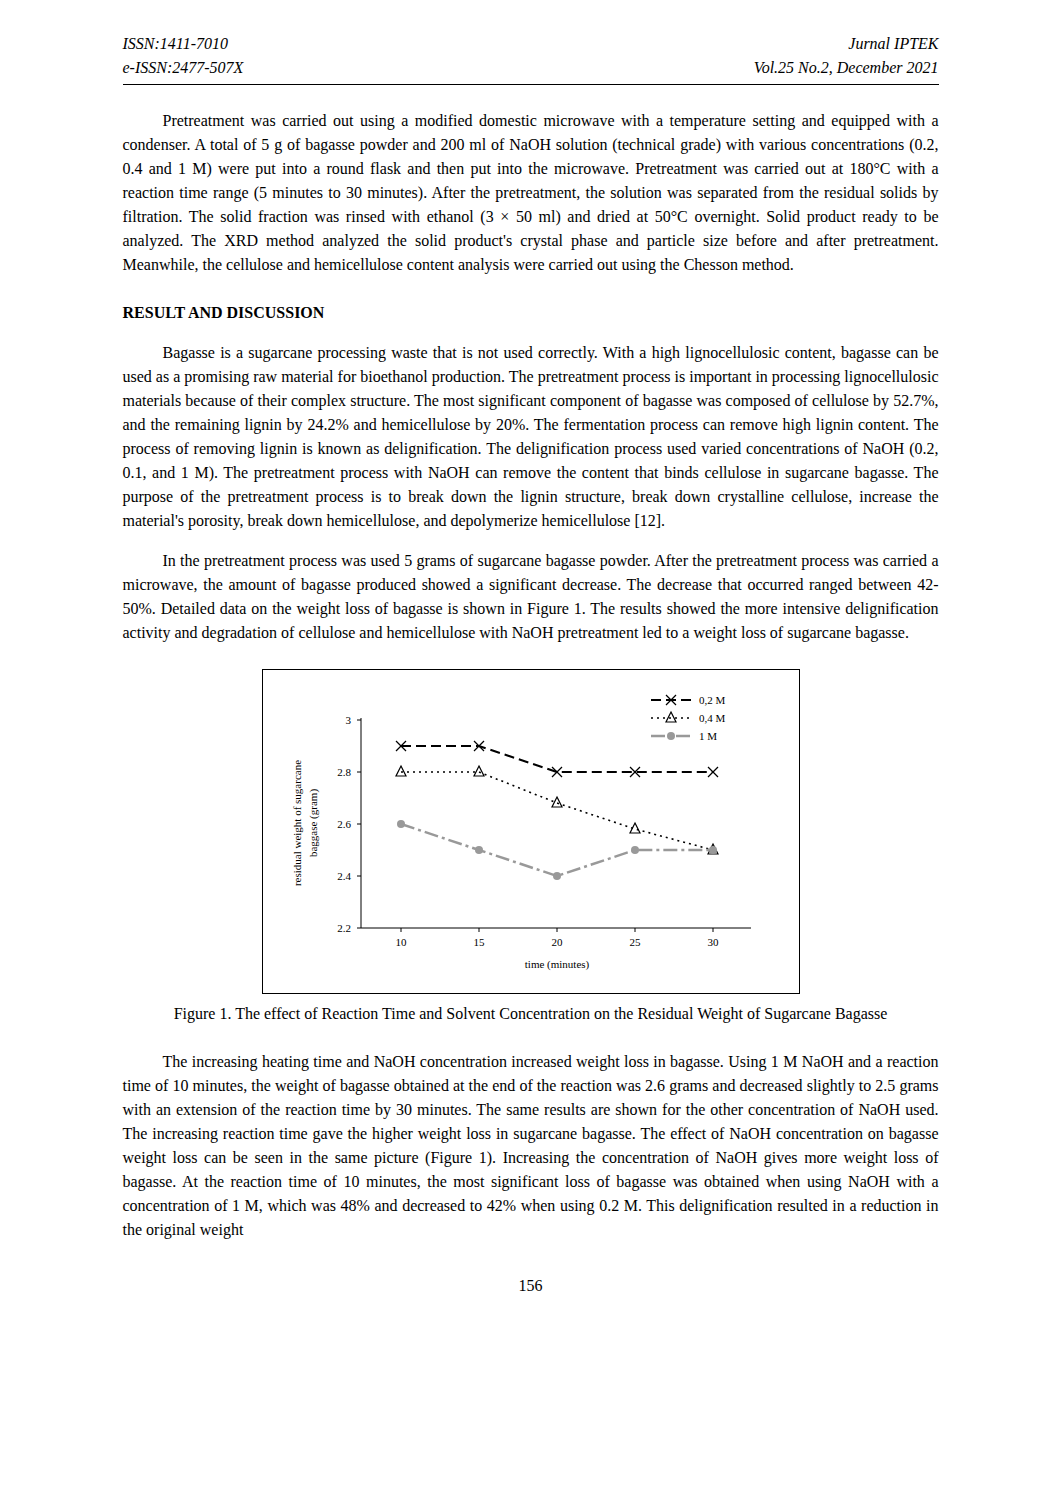ISSN:1411-7010
e-ISSN:2477-507X
Jurnal IPTEK
Vol.25 No.2, December 2021
Pretreatment was carried out using a modified domestic microwave with a temperature setting and equipped with a condenser. A total of 5 g of bagasse powder and 200 ml of NaOH solution (technical grade) with various concentrations (0.2, 0.4 and 1 M) were put into a round flask and then put into the microwave. Pretreatment was carried out at 180°C with a reaction time range (5 minutes to 30 minutes). After the pretreatment, the solution was separated from the residual solids by filtration. The solid fraction was rinsed with ethanol (3 × 50 ml) and dried at 50°C overnight. Solid product ready to be analyzed. The XRD method analyzed the solid product's crystal phase and particle size before and after pretreatment. Meanwhile, the cellulose and hemicellulose content analysis were carried out using the Chesson method.
Result and Discussion
Bagasse is a sugarcane processing waste that is not used correctly. With a high lignocellulosic content, bagasse can be used as a promising raw material for bioethanol production. The pretreatment process is important in processing lignocellulosic materials because of their complex structure. The most significant component of bagasse was composed of cellulose by 52.7%, and the remaining lignin by 24.2% and hemicellulose by 20%. The fermentation process can remove high lignin content. The process of removing lignin is known as delignification. The delignification process used varied concentrations of NaOH (0.2, 0.1, and 1 M). The pretreatment process with NaOH can remove the content that binds cellulose in sugarcane bagasse. The purpose of the pretreatment process is to break down the lignin structure, break down crystalline cellulose, increase the material's porosity, break down hemicellulose, and depolymerize hemicellulose [12].
In the pretreatment process was used 5 grams of sugarcane bagasse powder. After the pretreatment process was carried a microwave, the amount of bagasse produced showed a significant decrease. The decrease that occurred ranged between 42-50%. Detailed data on the weight loss of bagasse is shown in Figure 1. The results showed the more intensive delignification activity and degradation of cellulose and hemicellulose with NaOH pretreatment led to a weight loss of sugarcane bagasse.
2.2 2.4 2.6 2.8 3 10 15 20 25 30 time (minutes) residual weight of sugarcane baggase (gram) 0,2 M 0,4 M 1 M
Figure 1. The effect of Reaction Time and Solvent Concentration on the Residual Weight of Sugarcane Bagasse
The increasing heating time and NaOH concentration increased weight loss in bagasse. Using 1 M NaOH and a reaction time of 10 minutes, the weight of bagasse obtained at the end of the reaction was 2.6 grams and decreased slightly to 2.5 grams with an extension of the reaction time by 30 minutes. The same results are shown for the other concentration of NaOH used. The increasing reaction time gave the higher weight loss in sugarcane bagasse. The effect of NaOH concentration on bagasse weight loss can be seen in the same picture (Figure 1). Increasing the concentration of NaOH gives more weight loss of bagasse. At the reaction time of 10 minutes, the most significant loss of bagasse was obtained when using NaOH with a concentration of 1 M, which was 48% and decreased to 42% when using 0.2 M. This delignification resulted in a reduction in the original weight
156